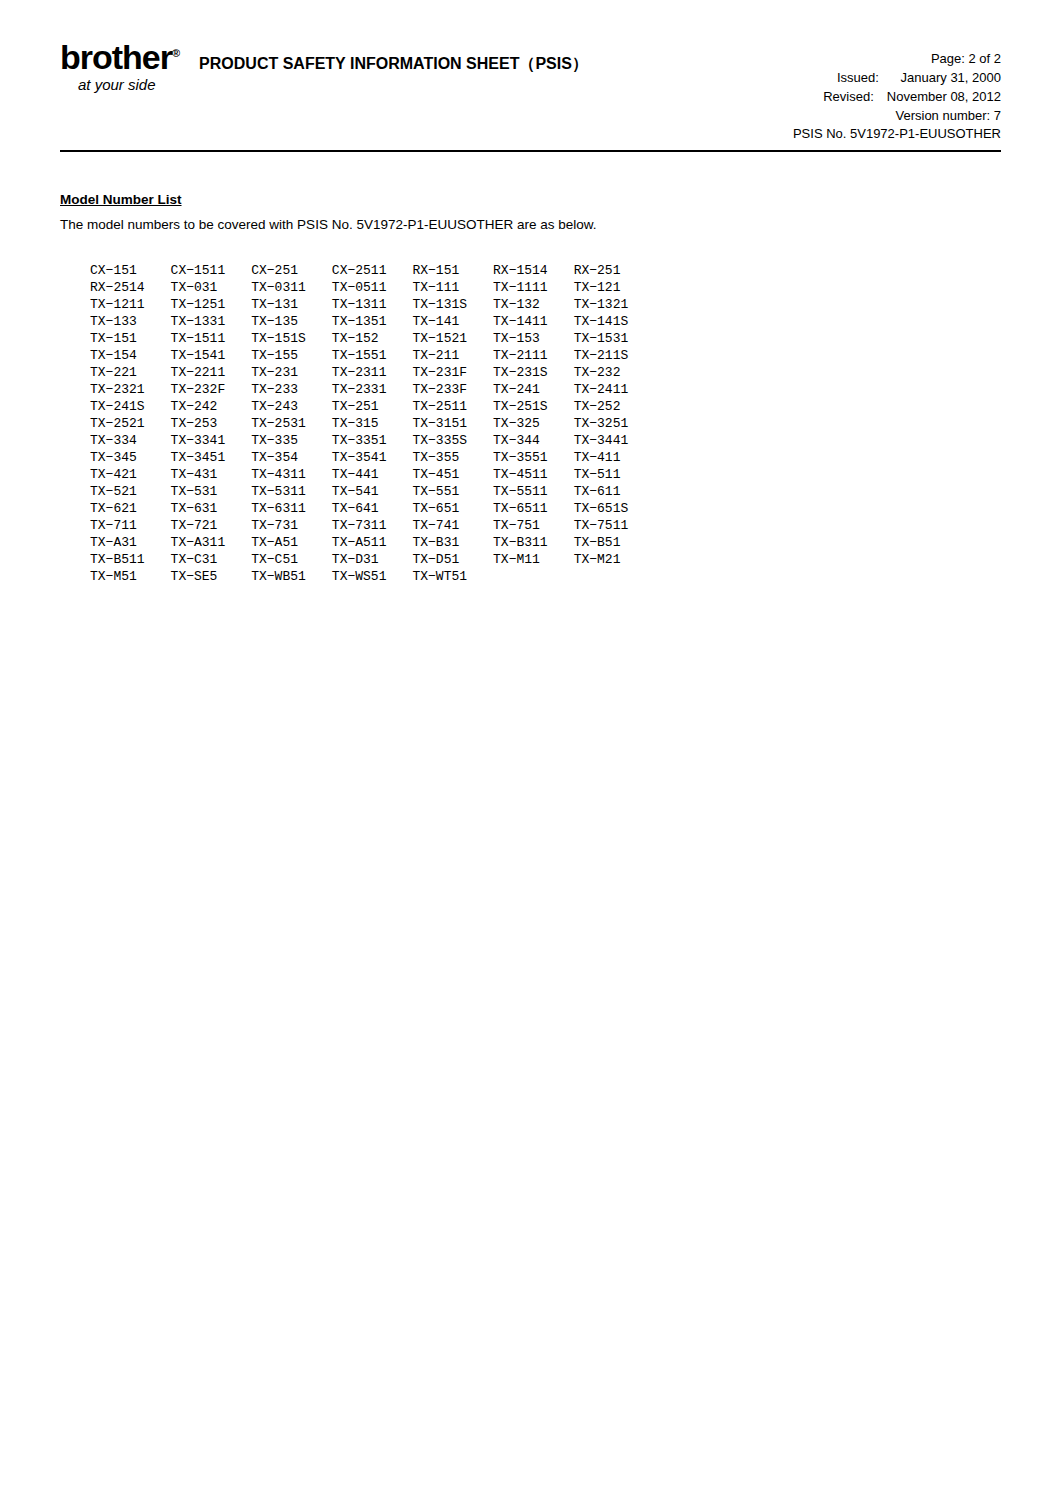brother®
at your side
PRODUCT SAFETY INFORMATION SHEET（PSIS）
Page: 2 of 2
Issued: January 31, 2000
Revised: November 08, 2012
Version number: 7
PSIS No. 5V1972-P1-EUUSOTHER
Model Number List
The model numbers to be covered with PSIS No. 5V1972-P1-EUUSOTHER are as below.
| CX−151 | CX−1511 | CX−251 | CX−2511 | RX−151 | RX−1514 | RX−251 |
| RX−2514 | TX−031 | TX−0311 | TX−0511 | TX−111 | TX−1111 | TX−121 |
| TX−1211 | TX−1251 | TX−131 | TX−1311 | TX−131S | TX−132 | TX−1321 |
| TX−133 | TX−1331 | TX−135 | TX−1351 | TX−141 | TX−1411 | TX−141S |
| TX−151 | TX−1511 | TX−151S | TX−152 | TX−1521 | TX−153 | TX−1531 |
| TX−154 | TX−1541 | TX−155 | TX−1551 | TX−211 | TX−2111 | TX−211S |
| TX−221 | TX−2211 | TX−231 | TX−2311 | TX−231F | TX−231S | TX−232 |
| TX−2321 | TX−232F | TX−233 | TX−2331 | TX−233F | TX−241 | TX−2411 |
| TX−241S | TX−242 | TX−243 | TX−251 | TX−2511 | TX−251S | TX−252 |
| TX−2521 | TX−253 | TX−2531 | TX−315 | TX−3151 | TX−325 | TX−3251 |
| TX−334 | TX−3341 | TX−335 | TX−3351 | TX−335S | TX−344 | TX−3441 |
| TX−345 | TX−3451 | TX−354 | TX−3541 | TX−355 | TX−3551 | TX−411 |
| TX−421 | TX−431 | TX−4311 | TX−441 | TX−451 | TX−4511 | TX−511 |
| TX−521 | TX−531 | TX−5311 | TX−541 | TX−551 | TX−5511 | TX−611 |
| TX−621 | TX−631 | TX−6311 | TX−641 | TX−651 | TX−6511 | TX−651S |
| TX−711 | TX−721 | TX−731 | TX−7311 | TX−741 | TX−751 | TX−7511 |
| TX−A31 | TX−A311 | TX−A51 | TX−A511 | TX−B31 | TX−B311 | TX−B51 |
| TX−B511 | TX−C31 | TX−C51 | TX−D31 | TX−D51 | TX−M11 | TX−M21 |
| TX−M51 | TX−SE5 | TX−WB51 | TX−WS51 | TX−WT51 | | |